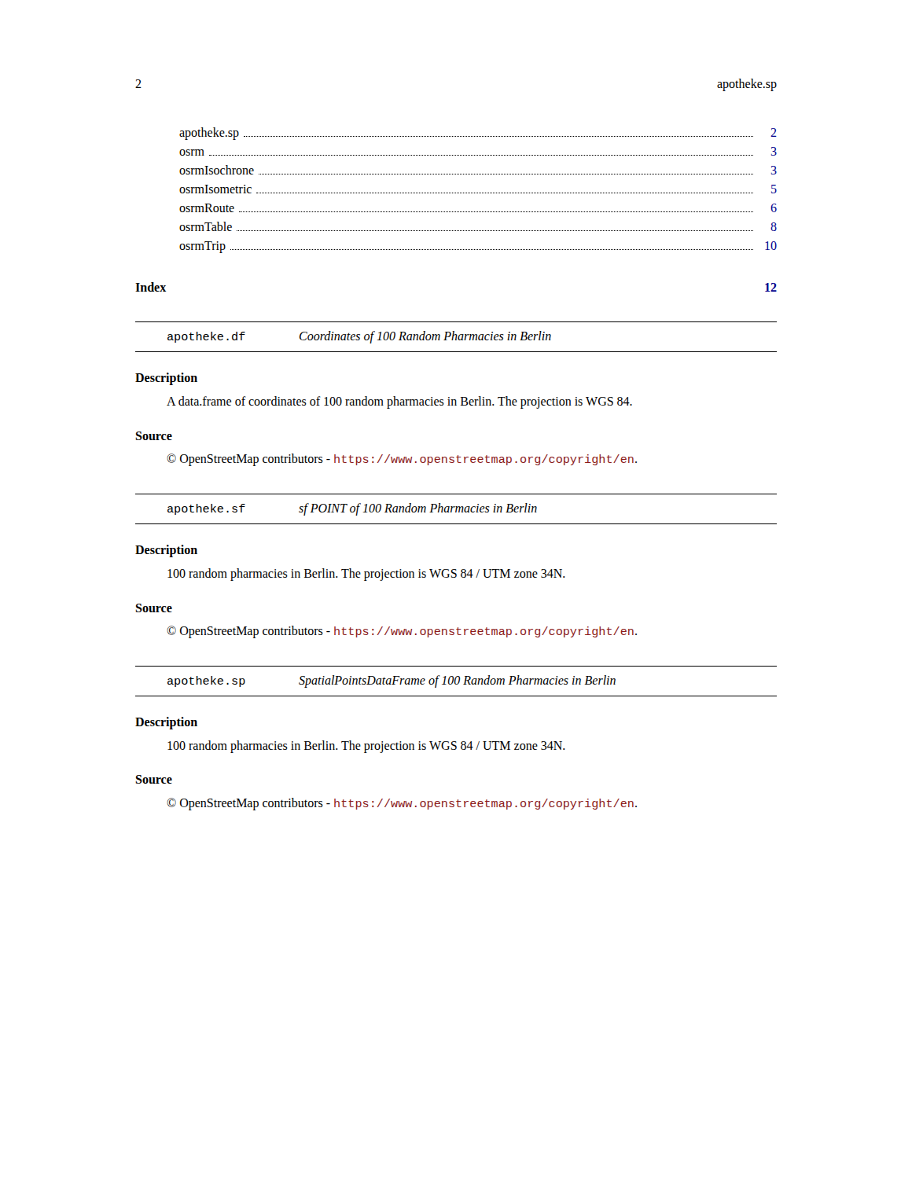2
apotheke.sp
apotheke.sp 2
osrm 3
osrmIsochrone 3
osrmIsometric 5
osrmRoute 6
osrmTable 8
osrmTrip 10
Index 12
apotheke.df
Coordinates of 100 Random Pharmacies in Berlin
Description
A data.frame of coordinates of 100 random pharmacies in Berlin. The projection is WGS 84.
Source
© OpenStreetMap contributors - https://www.openstreetmap.org/copyright/en.
apotheke.sf
sf POINT of 100 Random Pharmacies in Berlin
Description
100 random pharmacies in Berlin. The projection is WGS 84 / UTM zone 34N.
Source
© OpenStreetMap contributors - https://www.openstreetmap.org/copyright/en.
apotheke.sp
SpatialPointsDataFrame of 100 Random Pharmacies in Berlin
Description
100 random pharmacies in Berlin. The projection is WGS 84 / UTM zone 34N.
Source
© OpenStreetMap contributors - https://www.openstreetmap.org/copyright/en.